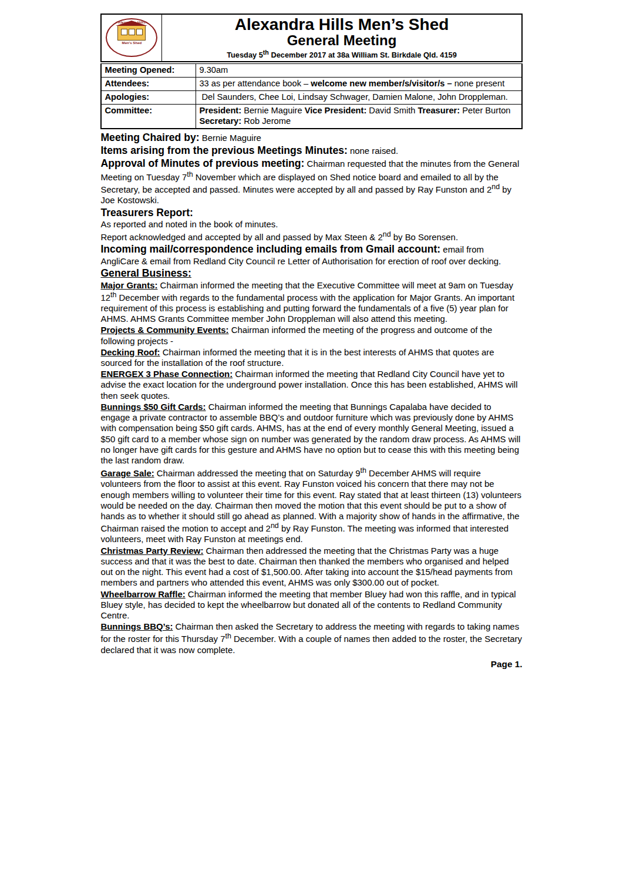| Alexandra Hills Men's Shed | Alexandra Hills Men’s Shed General Meeting Tuesday 5 th December 2017 at 38a William St. Birkdale Qld. 4159 |
| Meeting Opened: | 9.30am |
| Attendees: | 33 as per attendance book – welcome new member/s/visitor/s – none present |
| Apologies: | Del Saunders, Chee Loi, Lindsay Schwager, Damien Malone, John Droppleman. |
| Committee: | President: Bernie Maguire Vice President: David Smith Treasurer: Peter Burton Secretary: Rob Jerome |
Meeting Chaired by: Bernie Maguire
Items arising from the previous Meetings Minutes: none raised.
Approval of Minutes of previous meeting: Chairman requested that the minutes from the General Meeting on Tuesday 7th November which are displayed on Shed notice board and emailed to all by the Secretary, be accepted and passed. Minutes were accepted by all and passed by Ray Funston and 2nd by Joe Kostowski.
Treasurers Report:
As reported and noted in the book of minutes.
Report acknowledged and accepted by all and passed by Max Steen & 2nd by Bo Sorensen.
Incoming mail/correspondence including emails from Gmail account: email from AngliCare & email from Redland City Council re Letter of Authorisation for erection of roof over decking.
General Business:
Major Grants: Chairman informed the meeting that the Executive Committee will meet at 9am on Tuesday 12th December with regards to the fundamental process with the application for Major Grants. An important requirement of this process is establishing and putting forward the fundamentals of a five (5) year plan for AHMS. AHMS Grants Committee member John Droppleman will also attend this meeting.
Projects & Community Events: Chairman informed the meeting of the progress and outcome of the following projects -
Decking Roof: Chairman informed the meeting that it is in the best interests of AHMS that quotes are sourced for the installation of the roof structure.
ENERGEX 3 Phase Connection: Chairman informed the meeting that Redland City Council have yet to advise the exact location for the underground power installation. Once this has been established, AHMS will then seek quotes.
Bunnings $50 Gift Cards: Chairman informed the meeting that Bunnings Capalaba have decided to engage a private contractor to assemble BBQ’s and outdoor furniture which was previously done by AHMS with compensation being $50 gift cards. AHMS, has at the end of every monthly General Meeting, issued a $50 gift card to a member whose sign on number was generated by the random draw process. As AHMS will no longer have gift cards for this gesture and AHMS have no option but to cease this with this meeting being the last random draw.
Garage Sale: Chairman addressed the meeting that on Saturday 9th December AHMS will require volunteers from the floor to assist at this event. Ray Funston voiced his concern that there may not be enough members willing to volunteer their time for this event. Ray stated that at least thirteen (13) volunteers would be needed on the day. Chairman then moved the motion that this event should be put to a show of hands as to whether it should still go ahead as planned. With a majority show of hands in the affirmative, the Chairman raised the motion to accept and 2nd by Ray Funston. The meeting was informed that interested volunteers, meet with Ray Funston at meetings end.
Christmas Party Review: Chairman then addressed the meeting that the Christmas Party was a huge success and that it was the best to date. Chairman then thanked the members who organised and helped out on the night. This event had a cost of $1,500.00. After taking into account the $15/head payments from members and partners who attended this event, AHMS was only $300.00 out of pocket.
Wheelbarrow Raffle: Chairman informed the meeting that member Bluey had won this raffle, and in typical Bluey style, has decided to kept the wheelbarrow but donated all of the contents to Redland Community Centre.
Bunnings BBQ’s: Chairman then asked the Secretary to address the meeting with regards to taking names for the roster for this Thursday 7th December. With a couple of names then added to the roster, the Secretary declared that it was now complete.
Page 1.